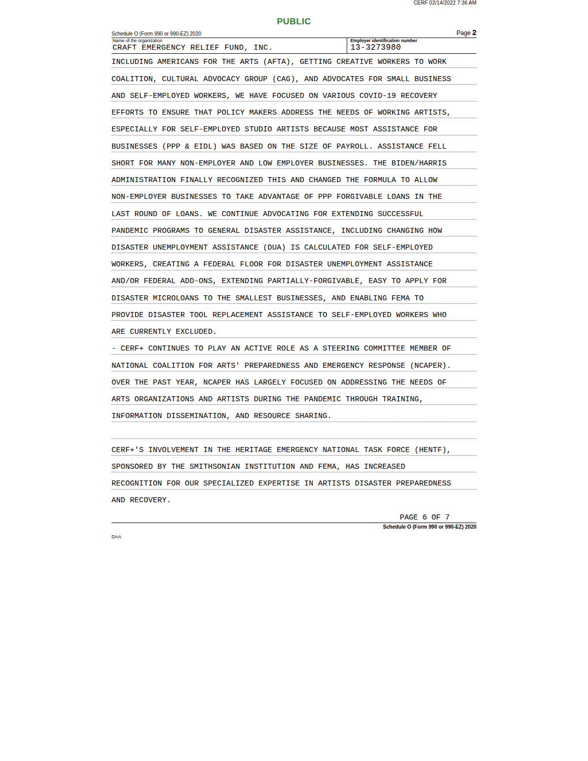CERF 02/14/2022 7:36 AM
PUBLIC
Schedule O (Form 990 or 990-EZ) 2020
Page 2
Name of the organization CRAFT EMERGENCY RELIEF FUND, INC.
Employer identification number 13-3273980
INCLUDING AMERICANS FOR THE ARTS (AFTA), GETTING CREATIVE WORKERS TO WORK
COALITION, CULTURAL ADVOCACY GROUP (CAG), AND ADVOCATES FOR SMALL BUSINESS
AND SELF-EMPLOYED WORKERS, WE HAVE FOCUSED ON VARIOUS COVID-19 RECOVERY
EFFORTS TO ENSURE THAT POLICY MAKERS ADDRESS THE NEEDS OF WORKING ARTISTS,
ESPECIALLY FOR SELF-EMPLOYED STUDIO ARTISTS BECAUSE MOST ASSISTANCE FOR
BUSINESSES (PPP & EIDL) WAS BASED ON THE SIZE OF PAYROLL. ASSISTANCE FELL
SHORT FOR MANY NON-EMPLOYER AND LOW EMPLOYER BUSINESSES. THE BIDEN/HARRIS
ADMINISTRATION FINALLY RECOGNIZED THIS AND CHANGED THE FORMULA TO ALLOW
NON-EMPLOYER BUSINESSES TO TAKE ADVANTAGE OF PPP FORGIVABLE LOANS IN THE
LAST ROUND OF LOANS. WE CONTINUE ADVOCATING FOR EXTENDING SUCCESSFUL
PANDEMIC PROGRAMS TO GENERAL DISASTER ASSISTANCE, INCLUDING CHANGING HOW
DISASTER UNEMPLOYMENT ASSISTANCE (DUA) IS CALCULATED FOR SELF-EMPLOYED
WORKERS, CREATING A FEDERAL FLOOR FOR DISASTER UNEMPLOYMENT ASSISTANCE
AND/OR FEDERAL ADD-ONS, EXTENDING PARTIALLY-FORGIVABLE, EASY TO APPLY FOR
DISASTER MICROLOANS TO THE SMALLEST BUSINESSES, AND ENABLING FEMA TO
PROVIDE DISASTER TOOL REPLACEMENT ASSISTANCE TO SELF-EMPLOYED WORKERS WHO
ARE CURRENTLY EXCLUDED.
- CERF+ CONTINUES TO PLAY AN ACTIVE ROLE AS A STEERING COMMITTEE MEMBER OF
NATIONAL COALITION FOR ARTS' PREPAREDNESS AND EMERGENCY RESPONSE (NCAPER).
OVER THE PAST YEAR, NCAPER HAS LARGELY FOCUSED ON ADDRESSING THE NEEDS OF
ARTS ORGANIZATIONS AND ARTISTS DURING THE PANDEMIC THROUGH TRAINING,
INFORMATION DISSEMINATION, AND RESOURCE SHARING.
CERF+'S INVOLVEMENT IN THE HERITAGE EMERGENCY NATIONAL TASK FORCE (HENTF),
SPONSORED BY THE SMITHSONIAN INSTITUTION AND FEMA, HAS INCREASED
RECOGNITION FOR OUR SPECIALIZED EXPERTISE IN ARTISTS DISASTER PREPAREDNESS
AND RECOVERY.
PAGE 6 OF 7
Schedule O (Form 990 or 990-EZ) 2020
DAA